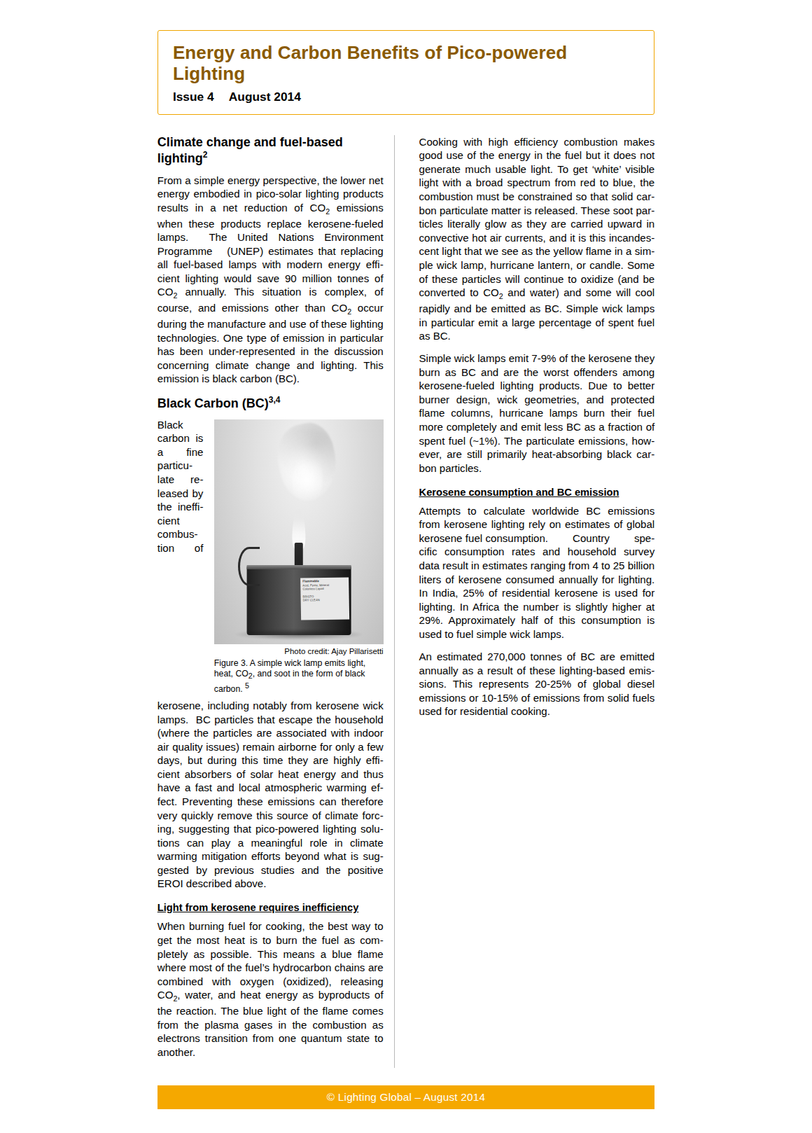Energy and Carbon Benefits of Pico-powered Lighting
Issue 4 August 2014
Climate change and fuel-based lighting2
From a simple energy perspective, the lower net energy embodied in pico-solar lighting products results in a net reduction of CO2 emissions when these products replace kerosene-fueled lamps. The United Nations Environment Programme (UNEP) estimates that replacing all fuel-based lamps with modern energy efficient lighting would save 90 million tonnes of CO2 annually. This situation is complex, of course, and emissions other than CO2 occur during the manufacture and use of these lighting technologies. One type of emission in particular has been under-represented in the discussion concerning climate change and lighting. This emission is black carbon (BC).
Black Carbon (BC)3,4
Flammable Acid, Pyrite, Mineral
Colorless Liquid
BRISTO
DRY CLEAN
Photo credit: Ajay Pillarisetti
Figure 3. A simple wick lamp emits light, heat, CO2, and soot in the form of black carbon. 5
Black carbon is a fine particulate released by the inefficient combustion of kerosene, including notably from kerosene wick lamps. BC particles that escape the household (where the particles are associated with indoor air quality issues) remain airborne for only a few days, but during this time they are highly efficient absorbers of solar heat energy and thus have a fast and local atmospheric warming effect. Preventing these emissions can therefore very quickly remove this source of climate forcing, suggesting that pico-powered lighting solutions can play a meaningful role in climate warming mitigation efforts beyond what is suggested by previous studies and the positive EROI described above.
Light from kerosene requires inefficiency
When burning fuel for cooking, the best way to get the most heat is to burn the fuel as completely as possible. This means a blue flame where most of the fuel’s hydrocarbon chains are combined with oxygen (oxidized), releasing CO2, water, and heat energy as byproducts of the reaction. The blue light of the flame comes from the plasma gases in the combustion as electrons transition from one quantum state to another.
Cooking with high efficiency combustion makes good use of the energy in the fuel but it does not generate much usable light. To get ‘white’ visible light with a broad spectrum from red to blue, the combustion must be constrained so that solid carbon particulate matter is released. These soot particles literally glow as they are carried upward in convective hot air currents, and it is this incandescent light that we see as the yellow flame in a simple wick lamp, hurricane lantern, or candle. Some of these particles will continue to oxidize (and be converted to CO2 and water) and some will cool rapidly and be emitted as BC. Simple wick lamps in particular emit a large percentage of spent fuel as BC.
Simple wick lamps emit 7-9% of the kerosene they burn as BC and are the worst offenders among kerosene-fueled lighting products. Due to better burner design, wick geometries, and protected flame columns, hurricane lamps burn their fuel more completely and emit less BC as a fraction of spent fuel (~1%). The particulate emissions, however, are still primarily heat-absorbing black carbon particles.
Kerosene consumption and BC emission
Attempts to calculate worldwide BC emissions from kerosene lighting rely on estimates of global kerosene fuel consumption. Country specific consumption rates and household survey data result in estimates ranging from 4 to 25 billion liters of kerosene consumed annually for lighting. In India, 25% of residential kerosene is used for lighting. In Africa the number is slightly higher at 29%. Approximately half of this consumption is used to fuel simple wick lamps.
An estimated 270,000 tonnes of BC are emitted annually as a result of these lighting-based emissions. This represents 20-25% of global diesel emissions or 10-15% of emissions from solid fuels used for residential cooking.
© Lighting Global – August 2014